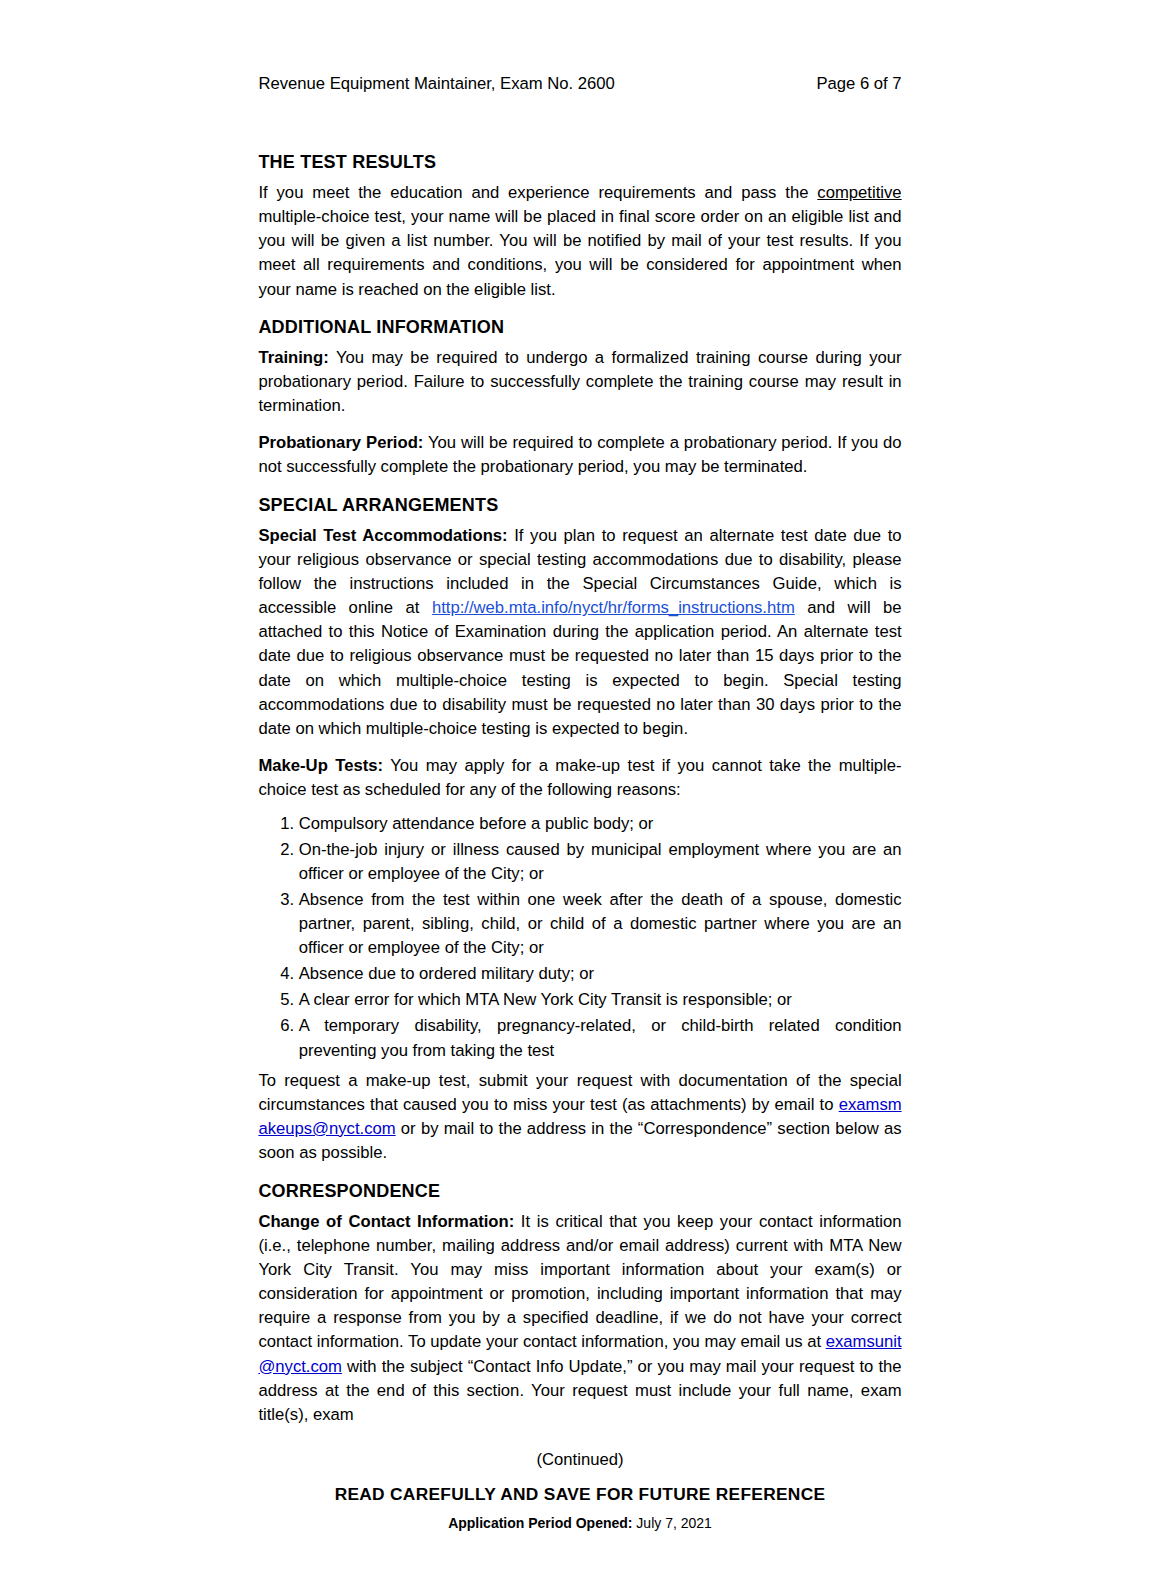Revenue Equipment Maintainer, Exam No. 2600
Page 6 of 7
THE TEST RESULTS
If you meet the education and experience requirements and pass the competitive multiple-choice test, your name will be placed in final score order on an eligible list and you will be given a list number. You will be notified by mail of your test results. If you meet all requirements and conditions, you will be considered for appointment when your name is reached on the eligible list.
ADDITIONAL INFORMATION
Training: You may be required to undergo a formalized training course during your probationary period. Failure to successfully complete the training course may result in termination.
Probationary Period: You will be required to complete a probationary period. If you do not successfully complete the probationary period, you may be terminated.
SPECIAL ARRANGEMENTS
Special Test Accommodations: If you plan to request an alternate test date due to your religious observance or special testing accommodations due to disability, please follow the instructions included in the Special Circumstances Guide, which is accessible online at http://web.mta.info/nyct/hr/forms_instructions.htm and will be attached to this Notice of Examination during the application period. An alternate test date due to religious observance must be requested no later than 15 days prior to the date on which multiple-choice testing is expected to begin. Special testing accommodations due to disability must be requested no later than 30 days prior to the date on which multiple-choice testing is expected to begin.
Make-Up Tests: You may apply for a make-up test if you cannot take the multiple-choice test as scheduled for any of the following reasons:
Compulsory attendance before a public body; or
On-the-job injury or illness caused by municipal employment where you are an officer or employee of the City; or
Absence from the test within one week after the death of a spouse, domestic partner, parent, sibling, child, or child of a domestic partner where you are an officer or employee of the City; or
Absence due to ordered military duty; or
A clear error for which MTA New York City Transit is responsible; or
A temporary disability, pregnancy-related, or child-birth related condition preventing you from taking the test
To request a make-up test, submit your request with documentation of the special circumstances that caused you to miss your test (as attachments) by email to examsmakeups@nyct.com or by mail to the address in the “Correspondence” section below as soon as possible.
CORRESPONDENCE
Change of Contact Information: It is critical that you keep your contact information (i.e., telephone number, mailing address and/or email address) current with MTA New York City Transit. You may miss important information about your exam(s) or consideration for appointment or promotion, including important information that may require a response from you by a specified deadline, if we do not have your correct contact information. To update your contact information, you may email us at examsunit@nyct.com with the subject “Contact Info Update,” or you may mail your request to the address at the end of this section. Your request must include your full name, exam title(s), exam
(Continued)
READ CAREFULLY AND SAVE FOR FUTURE REFERENCE
Application Period Opened: July 7, 2021